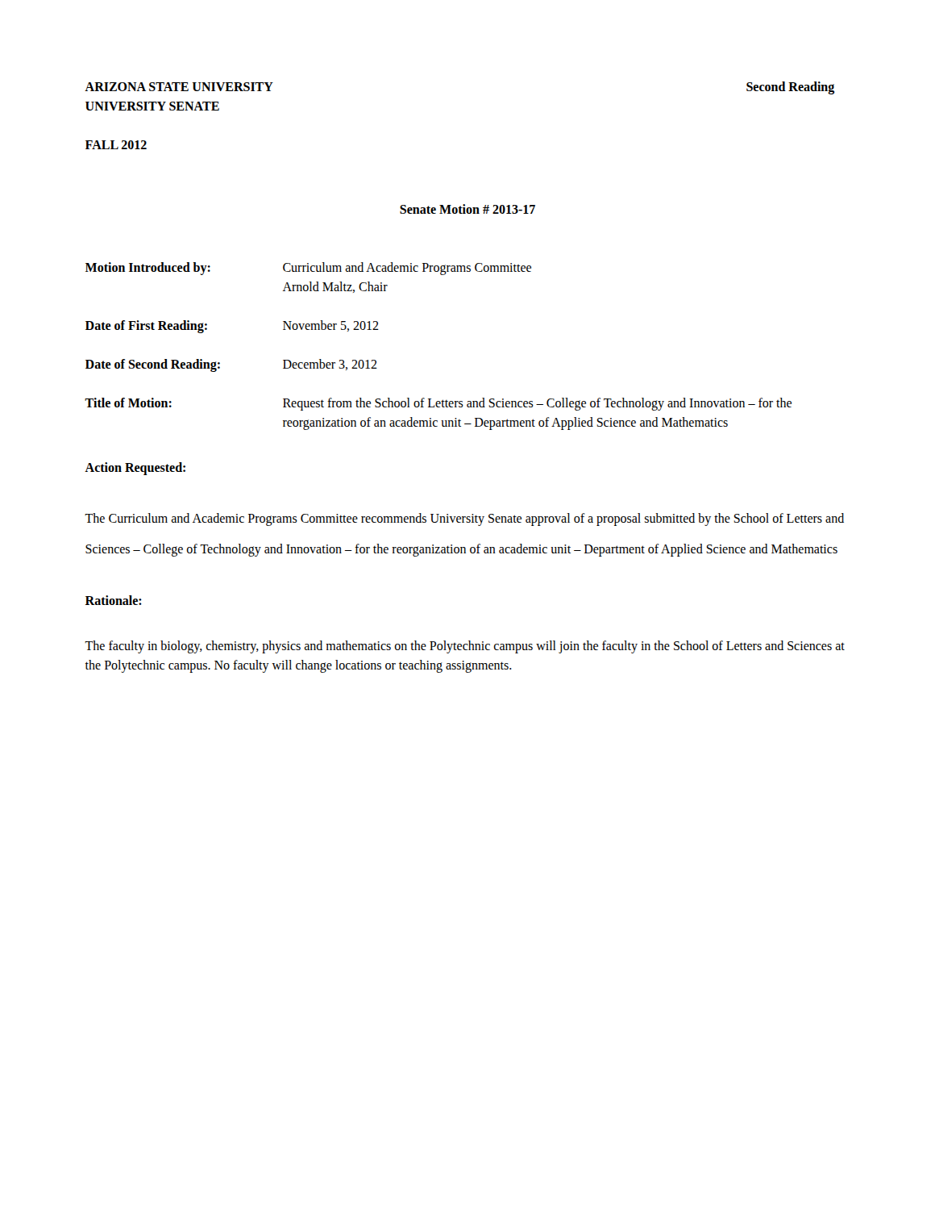ARIZONA STATE UNIVERSITY Second Reading
UNIVERSITY SENATE
FALL 2012
Senate Motion # 2013-17
| Motion Introduced by: | Curriculum and Academic Programs Committee Arnold Maltz, Chair |
| Date of First Reading: | November 5, 2012 |
| Date of Second Reading: | December 3, 2012 |
| Title of Motion: | Request from the School of Letters and Sciences – College of Technology and Innovation – for the reorganization of an academic unit – Department of Applied Science and Mathematics |
Action Requested:
The Curriculum and Academic Programs Committee recommends University Senate approval of a proposal submitted by the School of Letters and Sciences – College of Technology and Innovation – for the reorganization of an academic unit – Department of Applied Science and Mathematics
Rationale:
The faculty in biology, chemistry, physics and mathematics on the Polytechnic campus will join the faculty in the School of Letters and Sciences at the Polytechnic campus. No faculty will change locations or teaching assignments.